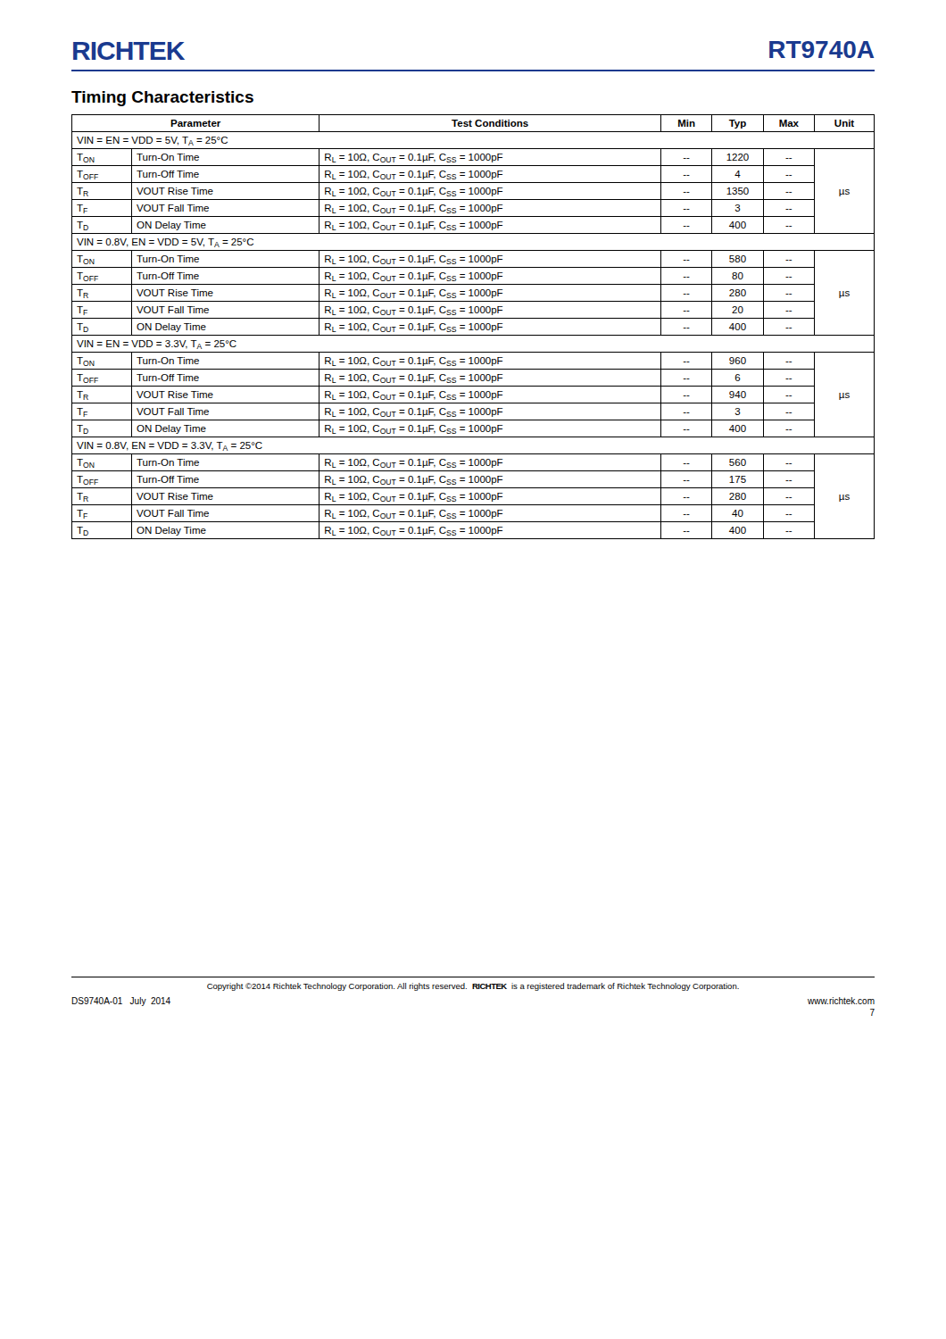RICHTEK
RT9740A
Timing Characteristics
| Parameter | Test Conditions | Min | Typ | Max | Unit |
| --- | --- | --- | --- | --- | --- |
| VIN = EN = VDD = 5V, T A = 25°C |
| T ON | Turn-On Time | R L = 10Ω, C OUT = 0.1µF, C SS = 1000pF | -- | 1220 | -- | µs |
| T OFF | Turn-Off Time | R L = 10Ω, C OUT = 0.1µF, C SS = 1000pF | -- | 4 | -- |
| T R | VOUT Rise Time | R L = 10Ω, C OUT = 0.1µF, C SS = 1000pF | -- | 1350 | -- |
| T F | VOUT Fall Time | R L = 10Ω, C OUT = 0.1µF, C SS = 1000pF | -- | 3 | -- |
| T D | ON Delay Time | R L = 10Ω, C OUT = 0.1µF, C SS = 1000pF | -- | 400 | -- |
| VIN = 0.8V, EN = VDD = 5V, T A = 25°C |
| T ON | Turn-On Time | R L = 10Ω, C OUT = 0.1µF, C SS = 1000pF | -- | 580 | -- | µs |
| T OFF | Turn-Off Time | R L = 10Ω, C OUT = 0.1µF, C SS = 1000pF | -- | 80 | -- |
| T R | VOUT Rise Time | R L = 10Ω, C OUT = 0.1µF, C SS = 1000pF | -- | 280 | -- |
| T F | VOUT Fall Time | R L = 10Ω, C OUT = 0.1µF, C SS = 1000pF | -- | 20 | -- |
| T D | ON Delay Time | R L = 10Ω, C OUT = 0.1µF, C SS = 1000pF | -- | 400 | -- |
| VIN = EN = VDD = 3.3V, T A = 25°C |
| T ON | Turn-On Time | R L = 10Ω, C OUT = 0.1µF, C SS = 1000pF | -- | 960 | -- | µs |
| T OFF | Turn-Off Time | R L = 10Ω, C OUT = 0.1µF, C SS = 1000pF | -- | 6 | -- |
| T R | VOUT Rise Time | R L = 10Ω, C OUT = 0.1µF, C SS = 1000pF | -- | 940 | -- |
| T F | VOUT Fall Time | R L = 10Ω, C OUT = 0.1µF, C SS = 1000pF | -- | 3 | -- |
| T D | ON Delay Time | R L = 10Ω, C OUT = 0.1µF, C SS = 1000pF | -- | 400 | -- |
| VIN = 0.8V, EN = VDD = 3.3V, T A = 25°C |
| T ON | Turn-On Time | R L = 10Ω, C OUT = 0.1µF, C SS = 1000pF | -- | 560 | -- | µs |
| T OFF | Turn-Off Time | R L = 10Ω, C OUT = 0.1µF, C SS = 1000pF | -- | 175 | -- |
| T R | VOUT Rise Time | R L = 10Ω, C OUT = 0.1µF, C SS = 1000pF | -- | 280 | -- |
| T F | VOUT Fall Time | R L = 10Ω, C OUT = 0.1µF, C SS = 1000pF | -- | 40 | -- |
| T D | ON Delay Time | R L = 10Ω, C OUT = 0.1µF, C SS = 1000pF | -- | 400 | -- |
Copyright ©2014 Richtek Technology Corporation. All rights reserved. RICHTEK is a registered trademark of Richtek Technology Corporation.
DS9740A-01 July 2014 www.richtek.com
7